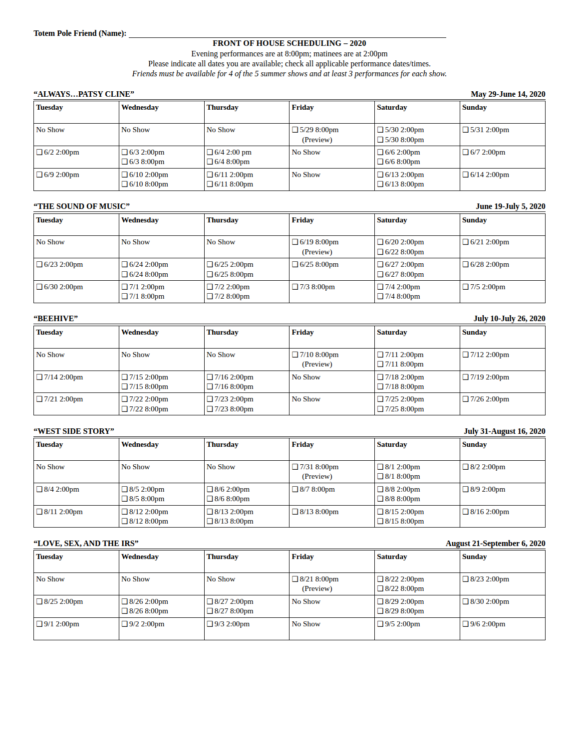Totem Pole Friend (Name):
FRONT OF HOUSE SCHEDULING – 2020
Evening performances are at 8:00pm; matinees are at 2:00pm
Please indicate all dates you are available; check all applicable performance dates/times.
Friends must be available for 4 of the 5 summer shows and at least 3 performances for each show.
“ALWAYS…PATSY CLINE” May 29-June 14, 2020
| Tuesday | Wednesday | Thursday | Friday | Saturday | Sunday |
| --- | --- | --- | --- | --- | --- |
| No Show | No Show | No Show | ❑ 5/29 8:00pm (Preview) | ❑ 5/30 2:00pm ❑ 5/30 8:00pm | ❑ 5/31 2:00pm |
| ❑ 6/2 2:00pm | ❑ 6/3 2:00pm ❑ 6/3 8:00pm | ❑ 6/4 2:00 pm ❑ 6/4 8:00pm | No Show | ❑ 6/6 2:00pm ❑ 6/6 8:00pm | ❑ 6/7 2:00pm |
| ❑ 6/9 2:00pm | ❑ 6/10 2:00pm ❑ 6/10 8:00pm | ❑ 6/11 2:00pm ❑ 6/11 8:00pm | No Show | ❑ 6/13 2:00pm ❑ 6/13 8:00pm | ❑ 6/14 2:00pm |
“THE SOUND OF MUSIC” June 19-July 5, 2020
| Tuesday | Wednesday | Thursday | Friday | Saturday | Sunday |
| --- | --- | --- | --- | --- | --- |
| No Show | No Show | No Show | ❑ 6/19 8:00pm (Preview) | ❑ 6/20 2:00pm ❑ 6/22 8:00pm | ❑ 6/21 2:00pm |
| ❑ 6/23 2:00pm | ❑ 6/24 2:00pm ❑ 6/24 8:00pm | ❑ 6/25 2:00pm ❑ 6/25 8:00pm | ❑ 6/25 8:00pm | ❑ 6/27 2:00pm ❑ 6/27 8:00pm | ❑ 6/28 2:00pm |
| ❑ 6/30 2:00pm | ❑ 7/1 2:00pm ❑ 7/1 8:00pm | ❑ 7/2 2:00pm ❑ 7/2 8:00pm | ❑ 7/3 8:00pm | ❑ 7/4 2:00pm ❑ 7/4 8:00pm | ❑ 7/5 2:00pm |
“BEEHIVE” July 10-July 26, 2020
| Tuesday | Wednesday | Thursday | Friday | Saturday | Sunday |
| --- | --- | --- | --- | --- | --- |
| No Show | No Show | No Show | ❑ 7/10 8:00pm (Preview) | ❑ 7/11 2:00pm ❑ 7/11 8:00pm | ❑ 7/12 2:00pm |
| ❑ 7/14 2:00pm | ❑ 7/15 2:00pm ❑ 7/15 8:00pm | ❑ 7/16 2:00pm ❑ 7/16 8:00pm | No Show | ❑ 7/18 2:00pm ❑ 7/18 8:00pm | ❑ 7/19 2:00pm |
| ❑ 7/21 2:00pm | ❑ 7/22 2:00pm ❑ 7/22 8:00pm | ❑ 7/23 2:00pm ❑ 7/23 8:00pm | No Show | ❑ 7/25 2:00pm ❑ 7/25 8:00pm | ❑ 7/26 2:00pm |
“WEST SIDE STORY” July 31-August 16, 2020
| Tuesday | Wednesday | Thursday | Friday | Saturday | Sunday |
| --- | --- | --- | --- | --- | --- |
| No Show | No Show | No Show | ❑ 7/31 8:00pm (Preview) | ❑ 8/1 2:00pm ❑ 8/1 8:00pm | ❑ 8/2 2:00pm |
| ❑ 8/4 2:00pm | ❑ 8/5 2:00pm ❑ 8/5 8:00pm | ❑ 8/6 2:00pm ❑ 8/6 8:00pm | ❑ 8/7 8:00pm | ❑ 8/8 2:00pm ❑ 8/8 8:00pm | ❑ 8/9 2:00pm |
| ❑ 8/11 2:00pm | ❑ 8/12 2:00pm ❑ 8/12 8:00pm | ❑ 8/13 2:00pm ❑ 8/13 8:00pm | ❑ 8/13 8:00pm | ❑ 8/15 2:00pm ❑ 8/15 8:00pm | ❑ 8/16 2:00pm |
“LOVE, SEX, AND THE IRS” August 21-September 6, 2020
| Tuesday | Wednesday | Thursday | Friday | Saturday | Sunday |
| --- | --- | --- | --- | --- | --- |
| No Show | No Show | No Show | ❑ 8/21 8:00pm (Preview) | ❑ 8/22 2:00pm ❑ 8/22 8:00pm | ❑ 8/23 2:00pm |
| ❑ 8/25 2:00pm | ❑ 8/26 2:00pm ❑ 8/26 8:00pm | ❑ 8/27 2:00pm ❑ 8/27 8:00pm | No Show | ❑ 8/29 2:00pm ❑ 8/29 8:00pm | ❑ 8/30 2:00pm |
| ❑ 9/1 2:00pm | ❑ 9/2 2:00pm | ❑ 9/3 2:00pm | No Show | ❑ 9/5 2:00pm | ❑ 9/6 2:00pm |